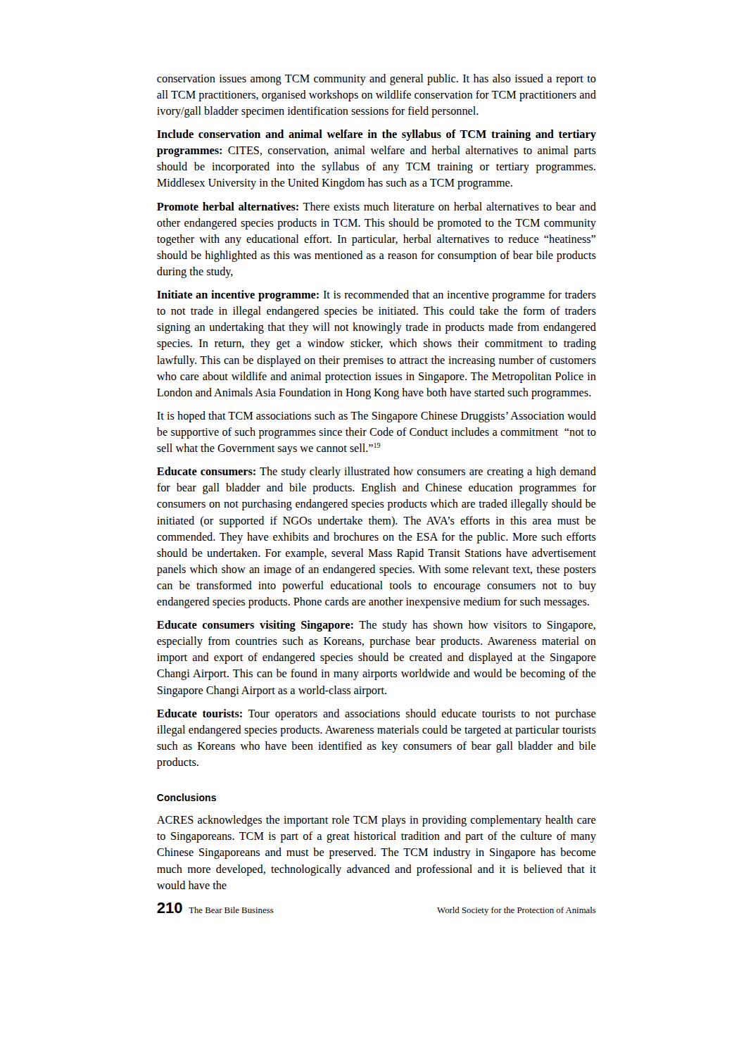conservation issues among TCM community and general public. It has also issued a report to all TCM practitioners, organised workshops on wildlife conservation for TCM practitioners and ivory/gall bladder specimen identification sessions for field personnel.
Include conservation and animal welfare in the syllabus of TCM training and tertiary programmes: CITES, conservation, animal welfare and herbal alternatives to animal parts should be incorporated into the syllabus of any TCM training or tertiary programmes. Middlesex University in the United Kingdom has such as a TCM programme.
Promote herbal alternatives: There exists much literature on herbal alternatives to bear and other endangered species products in TCM. This should be promoted to the TCM community together with any educational effort. In particular, herbal alternatives to reduce “heatiness” should be highlighted as this was mentioned as a reason for consumption of bear bile products during the study,
Initiate an incentive programme: It is recommended that an incentive programme for traders to not trade in illegal endangered species be initiated. This could take the form of traders signing an undertaking that they will not knowingly trade in products made from endangered species. In return, they get a window sticker, which shows their commitment to trading lawfully. This can be displayed on their premises to attract the increasing number of customers who care about wildlife and animal protection issues in Singapore. The Metropolitan Police in London and Animals Asia Foundation in Hong Kong have both have started such programmes.
It is hoped that TCM associations such as The Singapore Chinese Druggists’ Association would be supportive of such programmes since their Code of Conduct includes a commitment “not to sell what the Government says we cannot sell.”19
Educate consumers: The study clearly illustrated how consumers are creating a high demand for bear gall bladder and bile products. English and Chinese education programmes for consumers on not purchasing endangered species products which are traded illegally should be initiated (or supported if NGOs undertake them). The AVA’s efforts in this area must be commended. They have exhibits and brochures on the ESA for the public. More such efforts should be undertaken. For example, several Mass Rapid Transit Stations have advertisement panels which show an image of an endangered species. With some relevant text, these posters can be transformed into powerful educational tools to encourage consumers not to buy endangered species products. Phone cards are another inexpensive medium for such messages.
Educate consumers visiting Singapore: The study has shown how visitors to Singapore, especially from countries such as Koreans, purchase bear products. Awareness material on import and export of endangered species should be created and displayed at the Singapore Changi Airport. This can be found in many airports worldwide and would be becoming of the Singapore Changi Airport as a world-class airport.
Educate tourists: Tour operators and associations should educate tourists to not purchase illegal endangered species products. Awareness materials could be targeted at particular tourists such as Koreans who have been identified as key consumers of bear gall bladder and bile products.
Conclusions
ACRES acknowledges the important role TCM plays in providing complementary health care to Singaporeans. TCM is part of a great historical tradition and part of the culture of many Chinese Singaporeans and must be preserved. The TCM industry in Singapore has become much more developed, technologically advanced and professional and it is believed that it would have the
210 The Bear Bile Business
World Society for the Protection of Animals